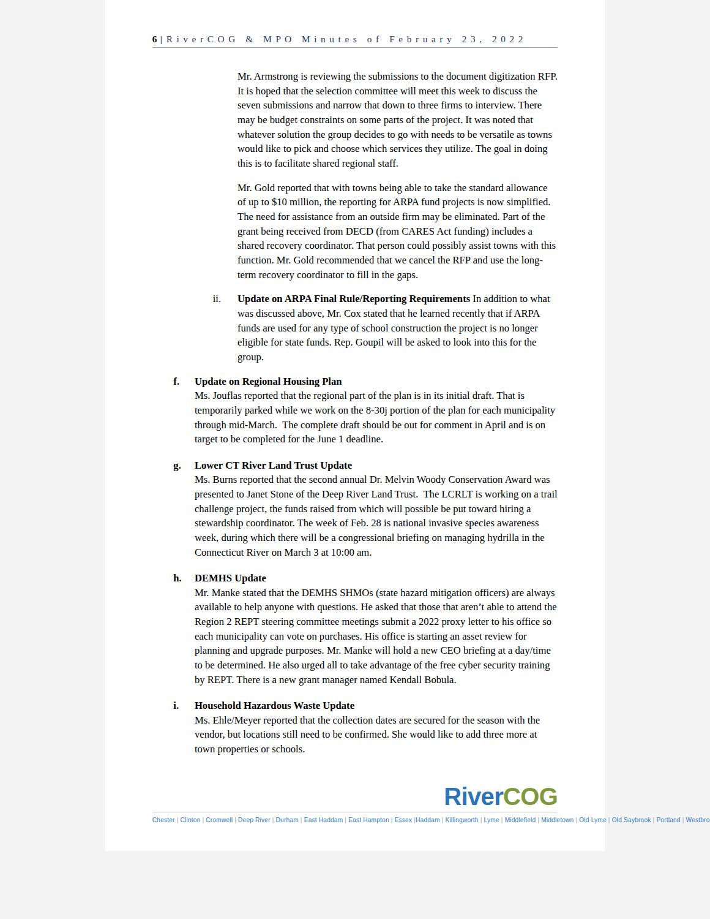6 | R i v e r C O G & M P O M i n u t e s o f F e b r u a r y 2 3 , 2 0 2 2
Mr. Armstrong is reviewing the submissions to the document digitization RFP. It is hoped that the selection committee will meet this week to discuss the seven submissions and narrow that down to three firms to interview. There may be budget constraints on some parts of the project. It was noted that whatever solution the group decides to go with needs to be versatile as towns would like to pick and choose which services they utilize. The goal in doing this is to facilitate shared regional staff.
Mr. Gold reported that with towns being able to take the standard allowance of up to $10 million, the reporting for ARPA fund projects is now simplified. The need for assistance from an outside firm may be eliminated. Part of the grant being received from DECD (from CARES Act funding) includes a shared recovery coordinator. That person could possibly assist towns with this function. Mr. Gold recommended that we cancel the RFP and use the long-term recovery coordinator to fill in the gaps.
ii. Update on ARPA Final Rule/Reporting Requirements In addition to what was discussed above, Mr. Cox stated that he learned recently that if ARPA funds are used for any type of school construction the project is no longer eligible for state funds. Rep. Goupil will be asked to look into this for the group.
f. Update on Regional Housing Plan Ms. Jouflas reported that the regional part of the plan is in its initial draft. That is temporarily parked while we work on the 8-30j portion of the plan for each municipality through mid-March. The complete draft should be out for comment in April and is on target to be completed for the June 1 deadline.
g. Lower CT River Land Trust Update Ms. Burns reported that the second annual Dr. Melvin Woody Conservation Award was presented to Janet Stone of the Deep River Land Trust. The LCRLT is working on a trail challenge project, the funds raised from which will possible be put toward hiring a stewardship coordinator. The week of Feb. 28 is national invasive species awareness week, during which there will be a congressional briefing on managing hydrilla in the Connecticut River on March 3 at 10:00 am.
h. DEMHS Update Mr. Manke stated that the DEMHS SHMOs (state hazard mitigation officers) are always available to help anyone with questions. He asked that those that aren’t able to attend the Region 2 REPT steering committee meetings submit a 2022 proxy letter to his office so each municipality can vote on purchases. His office is starting an asset review for planning and upgrade purposes. Mr. Manke will hold a new CEO briefing at a day/time to be determined. He also urged all to take advantage of the free cyber security training by REPT. There is a new grant manager named Kendall Bobula.
i. Household Hazardous Waste Update Ms. Ehle/Meyer reported that the collection dates are secured for the season with the vendor, but locations still need to be confirmed. She would like to add three more at town properties or schools.
River COG
Chester | Clinton | Cromwell | Deep River | Durham | East Haddam | East Hampton | Essex |Haddam | Killingworth | Lyme | Middlefield | Middletown | Old Lyme | Old Saybrook | Portland | Westbrook